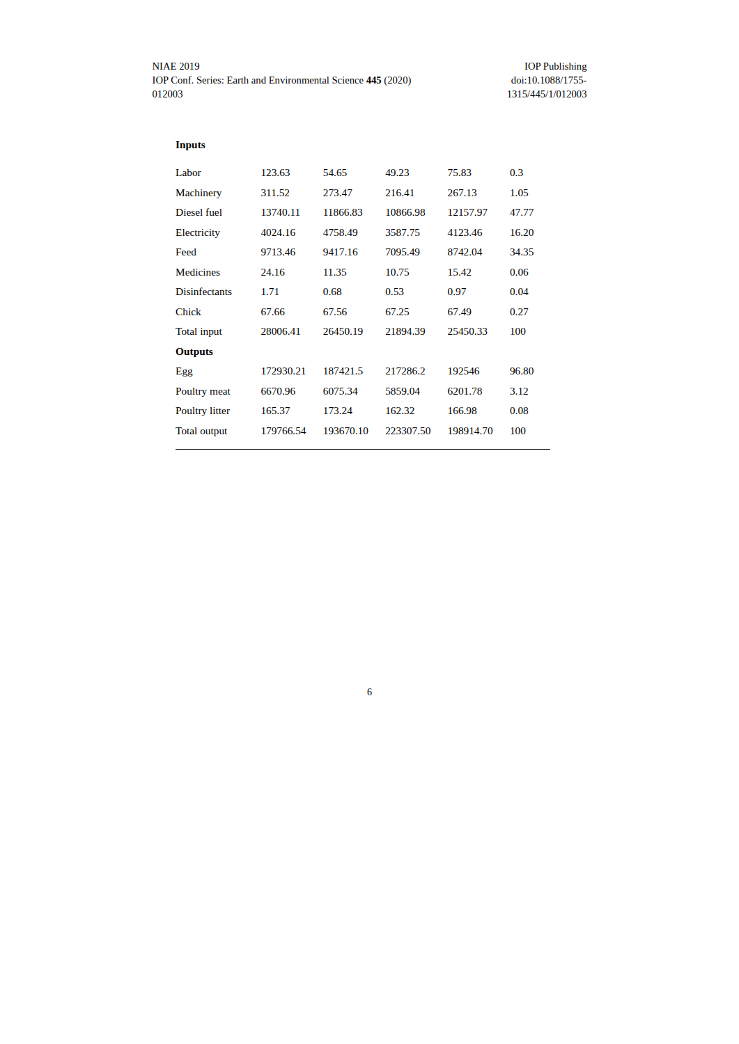NIAE 2019 IOP Publishing
IOP Conf. Series: Earth and Environmental Science 445 (2020) 012003 doi:10.1088/1755-1315/445/1/012003
Inputs
| Labor | 123.63 | 54.65 | 49.23 | 75.83 | 0.3 |
| Machinery | 311.52 | 273.47 | 216.41 | 267.13 | 1.05 |
| Diesel fuel | 13740.11 | 11866.83 | 10866.98 | 12157.97 | 47.77 |
| Electricity | 4024.16 | 4758.49 | 3587.75 | 4123.46 | 16.20 |
| Feed | 9713.46 | 9417.16 | 7095.49 | 8742.04 | 34.35 |
| Medicines | 24.16 | 11.35 | 10.75 | 15.42 | 0.06 |
| Disinfectants | 1.71 | 0.68 | 0.53 | 0.97 | 0.04 |
| Chick | 67.66 | 67.56 | 67.25 | 67.49 | 0.27 |
| Total input | 28006.41 | 26450.19 | 21894.39 | 25450.33 | 100 |
| Outputs | | | | | |
| Egg | 172930.21 | 187421.5 | 217286.2 | 192546 | 96.80 |
| Poultry meat | 6670.96 | 6075.34 | 5859.04 | 6201.78 | 3.12 |
| Poultry litter | 165.37 | 173.24 | 162.32 | 166.98 | 0.08 |
| Total output | 179766.54 | 193670.10 | 223307.50 | 198914.70 | 100 |
6